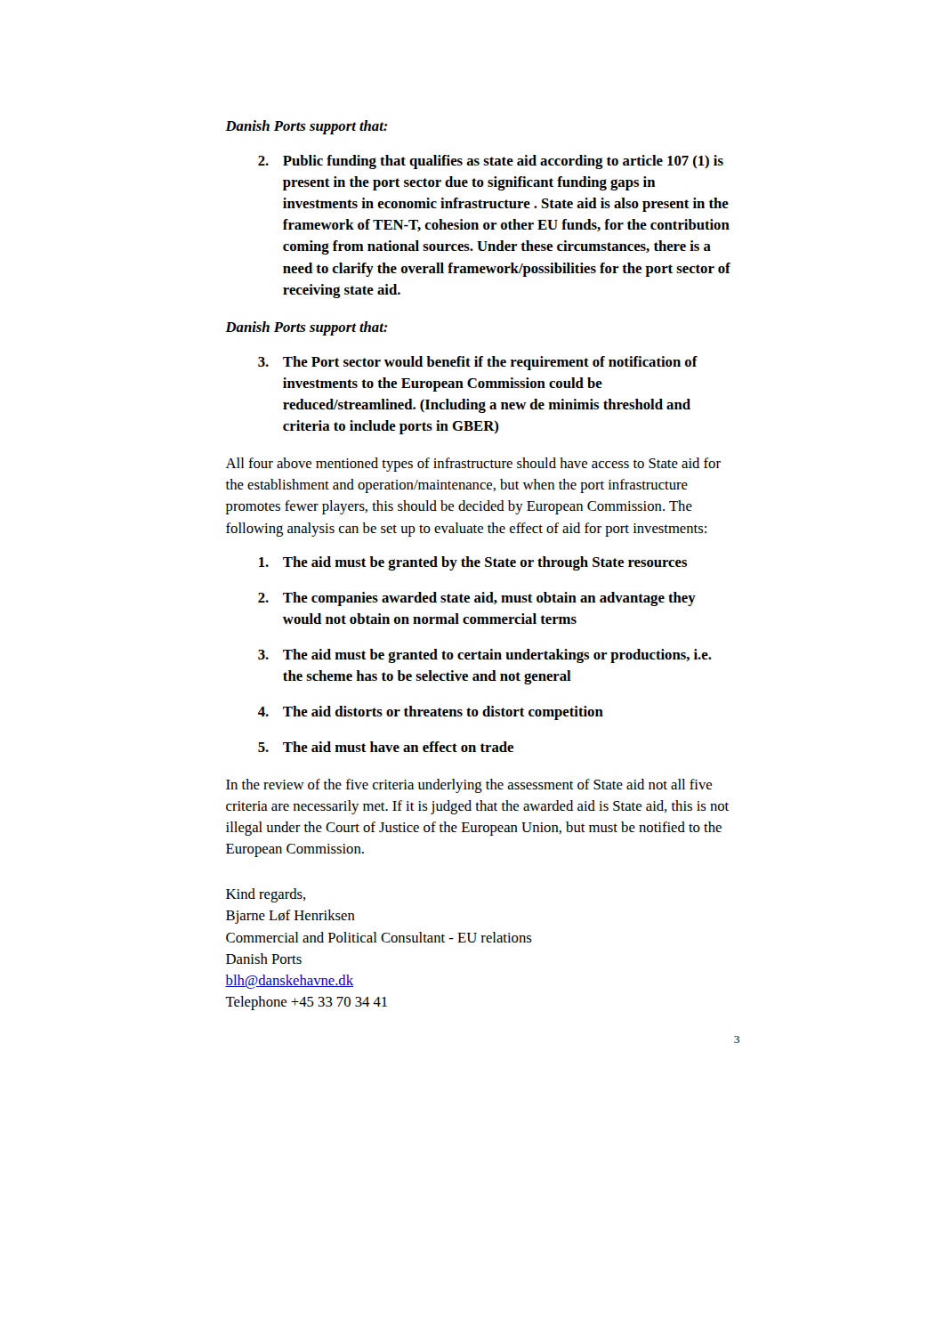Danish Ports support that:
Public funding that qualifies as state aid according to article 107 (1) is present in the port sector due to significant funding gaps in investments in economic infrastructure . State aid is also present in the framework of TEN-T, cohesion or other EU funds, for the contribution coming from national sources. Under these circumstances, there is a need to clarify the overall framework/possibilities for the port sector of receiving state aid.
Danish Ports support that:
The Port sector would benefit if the requirement of notification of investments to the European Commission could be reduced/streamlined. (Including a new de minimis threshold and criteria to include ports in GBER)
All four above mentioned types of infrastructure should have access to State aid for the establishment and operation/maintenance, but when the port infrastructure promotes fewer players, this should be decided by European Commission. The following analysis can be set up to evaluate the effect of aid for port investments:
The aid must be granted by the State or through State resources
The companies awarded state aid, must obtain an advantage they would not obtain on normal commercial terms
The aid must be granted to certain undertakings or productions, i.e. the scheme has to be selective and not general
The aid distorts or threatens to distort competition
The aid must have an effect on trade
In the review of the five criteria underlying the assessment of State aid not all five criteria are necessarily met. If it is judged that the awarded aid is State aid, this is not illegal under the Court of Justice of the European Union, but must be notified to the European Commission.
Kind regards,
Bjarne Løf Henriksen
Commercial and Political Consultant - EU relations
Danish Ports
blh@danskehavne.dk
Telephone +45 33 70 34 41
3